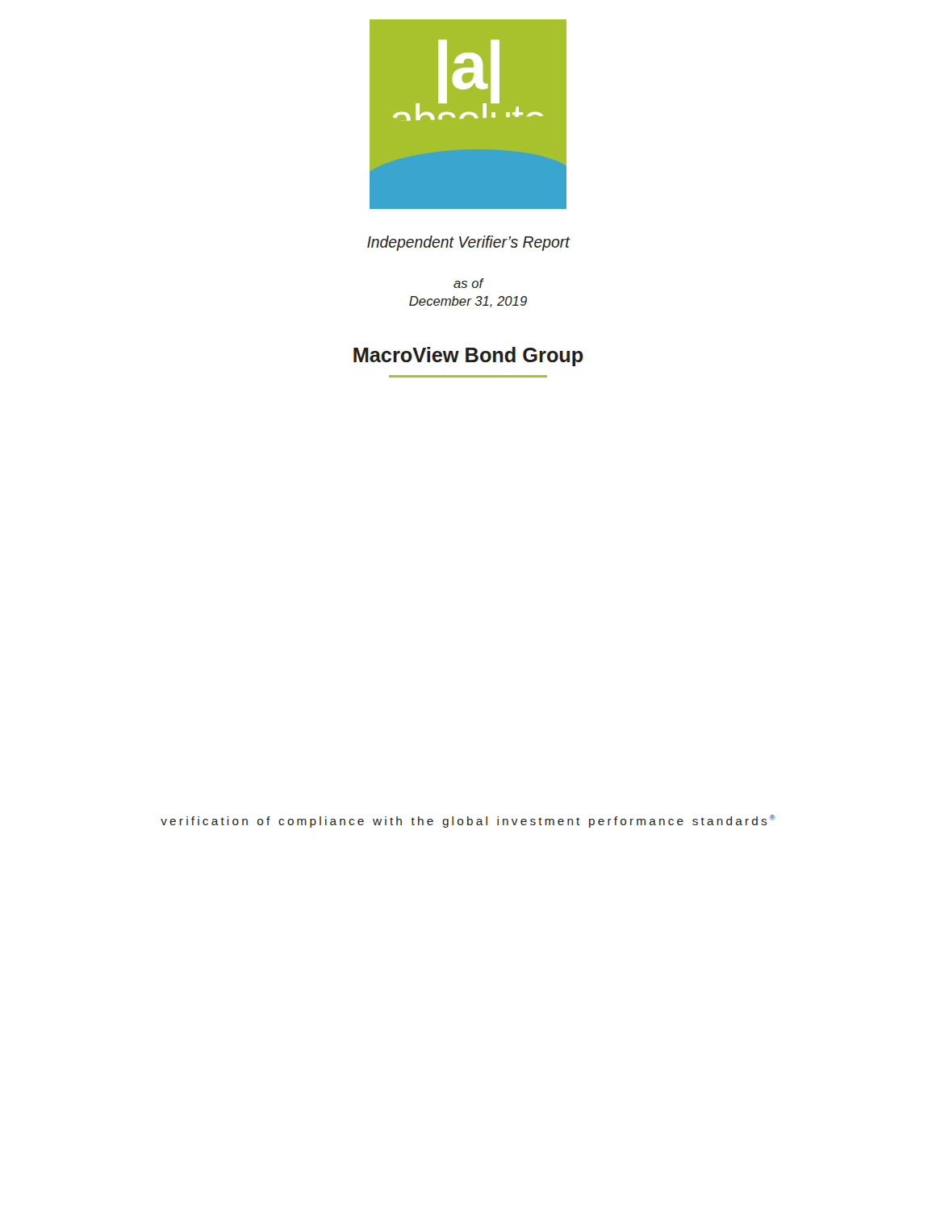|a|
absolute
Performance Verification
Independent Verifier’s Report
as of
December 31, 2019
MacroView Bond Group
verification of compliance with the global investment performance standards®